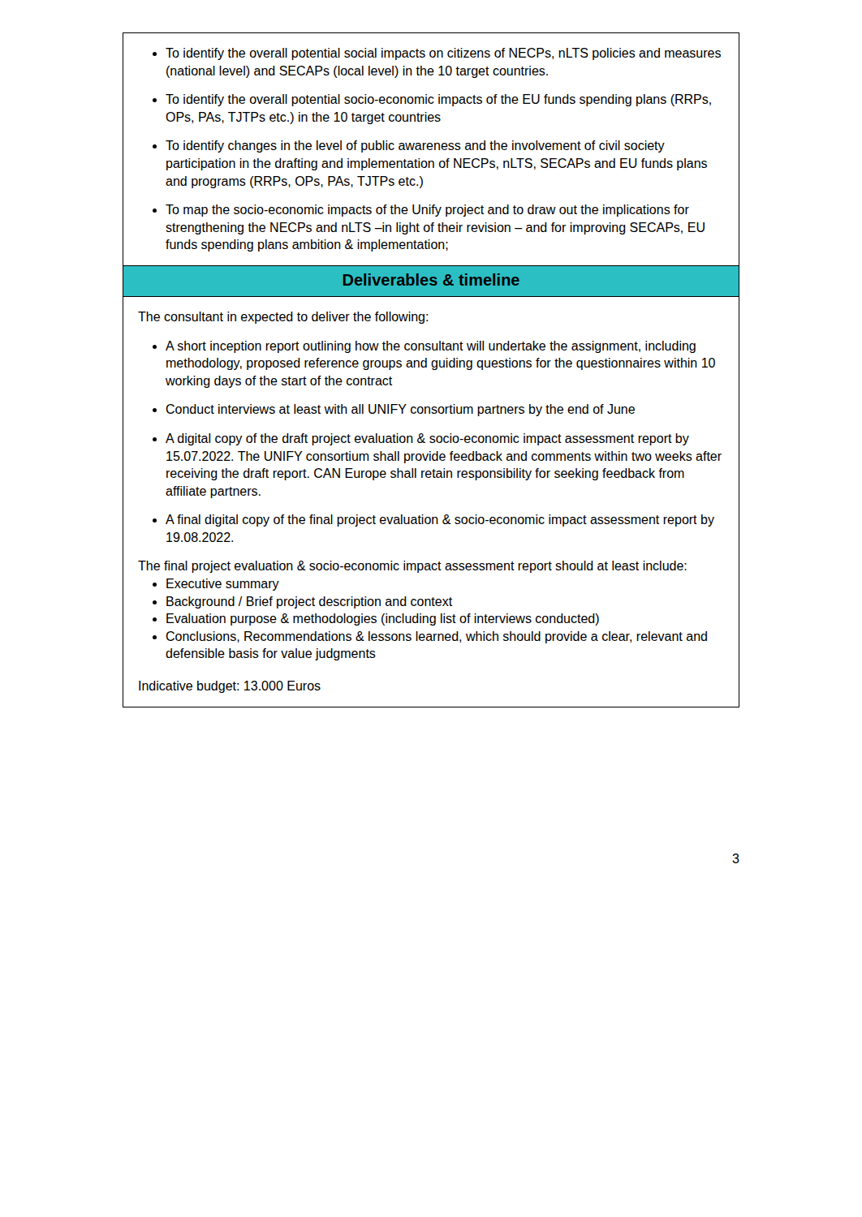To identify the overall potential social impacts on citizens of NECPs, nLTS policies and measures (national level) and SECAPs (local level) in the 10 target countries.
To identify the overall potential socio-economic impacts of the EU funds spending plans (RRPs, OPs, PAs, TJTPs etc.) in the 10 target countries
To identify changes in the level of public awareness and the involvement of civil society participation in the drafting and implementation of NECPs, nLTS, SECAPs and EU funds plans and programs (RRPs, OPs, PAs, TJTPs etc.)
To map the socio-economic impacts of the Unify project and to draw out the implications for strengthening the NECPs and nLTS –in light of their revision – and for improving SECAPs, EU funds spending plans ambition & implementation;
Deliverables & timeline
The consultant in expected to deliver the following:
A short inception report outlining how the consultant will undertake the assignment, including methodology, proposed reference groups and guiding questions for the questionnaires within 10 working days of the start of the contract
Conduct interviews at least with all UNIFY consortium partners by the end of June
A digital copy of the draft project evaluation & socio-economic impact assessment report by 15.07.2022. The UNIFY consortium shall provide feedback and comments within two weeks after receiving the draft report. CAN Europe shall retain responsibility for seeking feedback from affiliate partners.
A final digital copy of the final project evaluation & socio-economic impact assessment report by 19.08.2022.
The final project evaluation & socio-economic impact assessment report should at least include:
Executive summary
Background / Brief project description and context
Evaluation purpose & methodologies (including list of interviews conducted)
Conclusions, Recommendations & lessons learned, which should provide a clear, relevant and defensible basis for value judgments
Indicative budget: 13.000 Euros
3